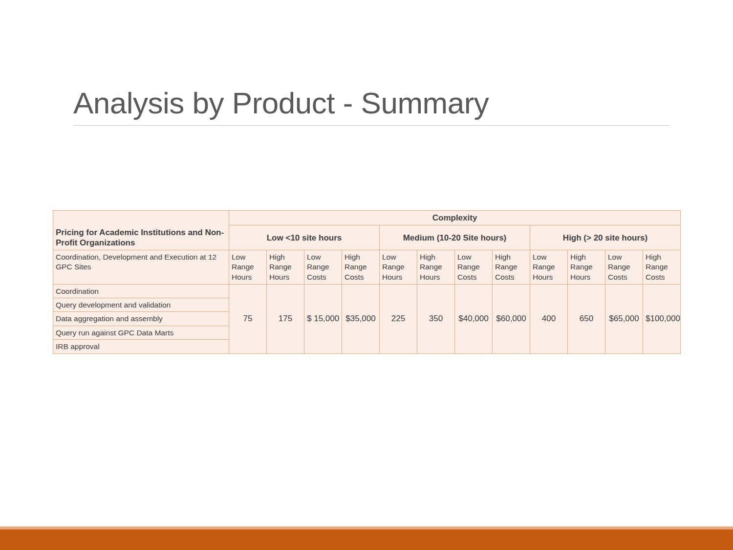Analysis by Product - Summary
| | Complexity |
| Pricing for Academic Institutions and Non-Profit Organizations | Low <10 site hours | Medium (10-20 Site hours) | High (> 20 site hours) |
| Coordination, Development and Execution at 12 GPC Sites | Low Range Hours | High Range Hours | Low Range Costs | High Range Costs | Low Range Hours | High Range Hours | Low Range Costs | High Range Costs | Low Range Hours | High Range Hours | Low Range Costs | High Range Costs |
| Coordination | 75 | 175 | $ 15,000 | $35,000 | 225 | 350 | $40,000 | $60,000 | 400 | 650 | $65,000 | $100,000 |
| Query development and validation |
| Data aggregation and assembly |
| Query run against GPC Data Marts |
| IRB approval |